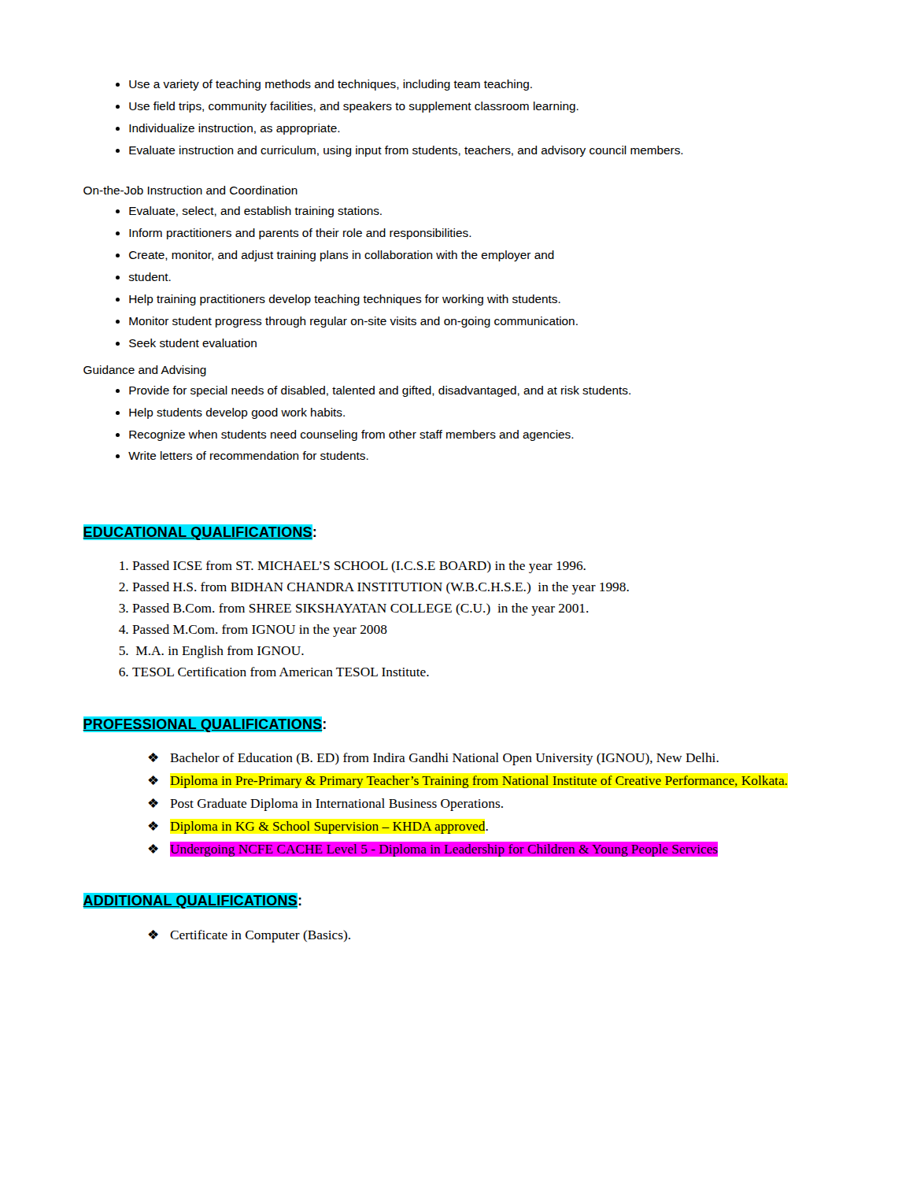Use a variety of teaching methods and techniques, including team teaching.
Use field trips, community facilities, and speakers to supplement classroom learning.
Individualize instruction, as appropriate.
Evaluate instruction and curriculum, using input from students, teachers, and advisory council members.
On-the-Job Instruction and Coordination
Evaluate, select, and establish training stations.
Inform practitioners and parents of their role and responsibilities.
Create, monitor, and adjust training plans in collaboration with the employer and
student.
Help training practitioners develop teaching techniques for working with students.
Monitor student progress through regular on-site visits and on-going communication.
Seek student evaluation
Guidance and Advising
Provide for special needs of disabled, talented and gifted, disadvantaged, and at risk students.
Help students develop good work habits.
Recognize when students need counseling from other staff members and agencies.
Write letters of recommendation for students.
EDUCATIONAL QUALIFICATIONS:
Passed ICSE from ST. MICHAEL’S SCHOOL (I.C.S.E BOARD) in the year 1996.
Passed H.S. from BIDHAN CHANDRA INSTITUTION (W.B.C.H.S.E.) in the year 1998.
Passed B.Com. from SHREE SIKSHAYATAN COLLEGE (C.U.) in the year 2001.
Passed M.Com. from IGNOU in the year 2008
M.A. in English from IGNOU.
TESOL Certification from American TESOL Institute.
PROFESSIONAL QUALIFICATIONS:
Bachelor of Education (B. ED) from Indira Gandhi National Open University (IGNOU), New Delhi.
Diploma in Pre-Primary & Primary Teacher’s Training from National Institute of Creative Performance, Kolkata.
Post Graduate Diploma in International Business Operations.
Diploma in KG & School Supervision – KHDA approved.
Undergoing NCFE CACHE Level 5 - Diploma in Leadership for Children & Young People Services
ADDITIONAL QUALIFICATIONS:
Certificate in Computer (Basics).